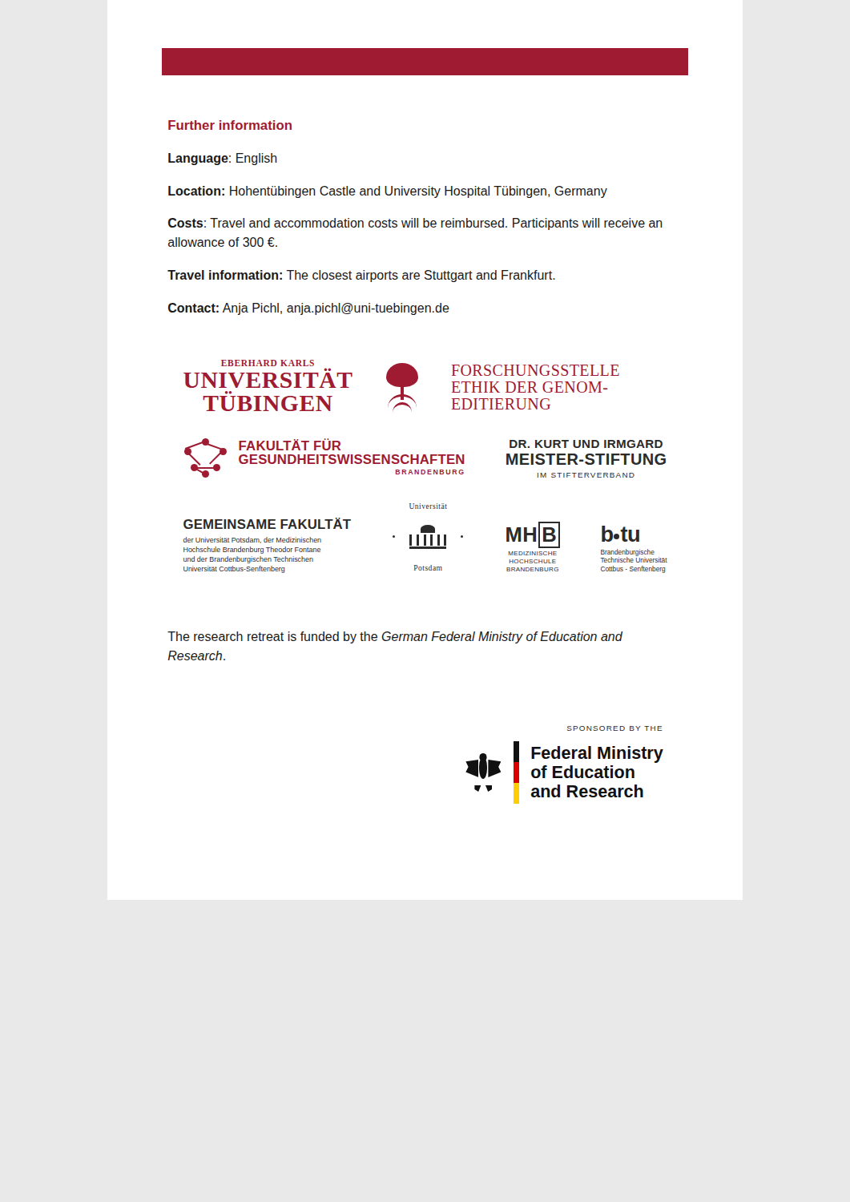Further information
Language: English
Location: Hohentübingen Castle and University Hospital Tübingen, Germany
Costs: Travel and accommodation costs will be reimbursed. Participants will receive an allowance of 300 €.
Travel information: The closest airports are Stuttgart and Frankfurt.
Contact: Anja Pichl, anja.pichl@uni-tuebingen.de
EBERHARD KARLS
UNIVERSITÄT
TÜBINGEN
FORSCHUNGSSTELLE
ETHIK DER GENOM-EDITIERUNG
FAKULTÄT FÜR
GESUNDHEITSWISSENSCHAFTEN
BRANDENBURG
DR. KURT UND IRMGARD
MEISTER-STIFTUNG
IM STIFTERVERBAND
GEMEINSAME FAKULTÄT
der Universität Potsdam, der Medizinischen
Hochschule Brandenburg Theodor Fontane
und der Brandenburgischen Technischen
Universität Cottbus-Senftenberg
Universität
Potsdam
MHB
MEDIZINISCHE
HOCHSCHULE
BRANDENBURG
b tu
Brandenburgische
Technische Universität
Cottbus - Senftenberg
The research retreat is funded by the German Federal Ministry of Education and Research.
SPONSORED BY THE
Federal Ministry
of Education
and Research